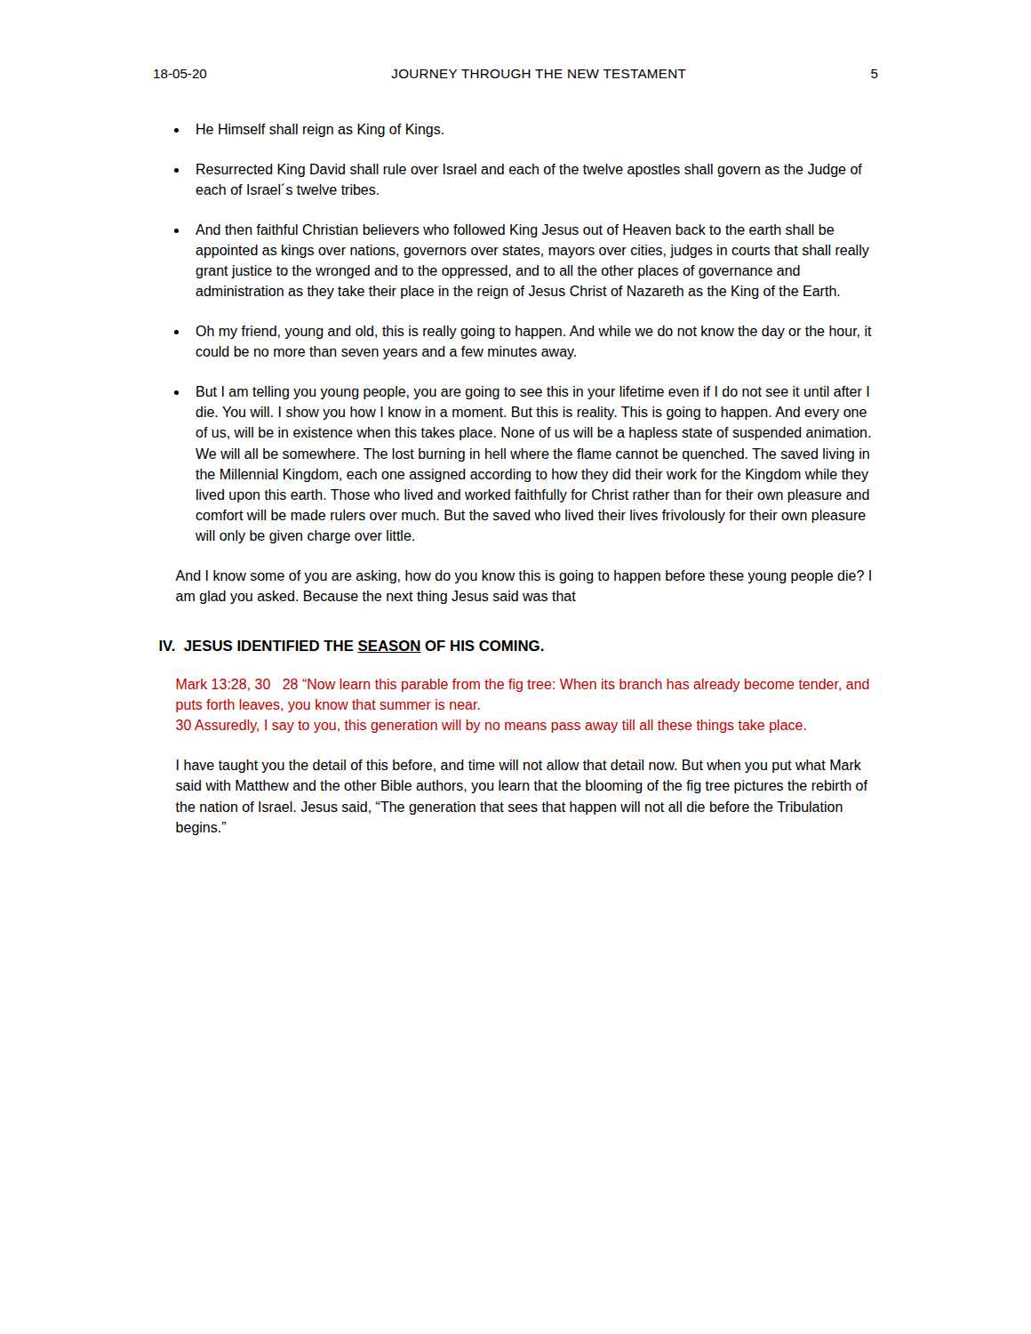18-05-20 JOURNEY THROUGH THE NEW TESTAMENT 5
He Himself shall reign as King of Kings.
Resurrected King David shall rule over Israel and each of the twelve apostles shall govern as the Judge of each of Israel´s twelve tribes.
And then faithful Christian believers who followed King Jesus out of Heaven back to the earth shall be appointed as kings over nations, governors over states, mayors over cities, judges in courts that shall really grant justice to the wronged and to the oppressed, and to all the other places of governance and administration as they take their place in the reign of Jesus Christ of Nazareth as the King of the Earth.
Oh my friend, young and old, this is really going to happen. And while we do not know the day or the hour, it could be no more than seven years and a few minutes away.
But I am telling you young people, you are going to see this in your lifetime even if I do not see it until after I die. You will. I show you how I know in a moment. But this is reality. This is going to happen. And every one of us, will be in existence when this takes place. None of us will be a hapless state of suspended animation. We will all be somewhere. The lost burning in hell where the flame cannot be quenched. The saved living in the Millennial Kingdom, each one assigned according to how they did their work for the Kingdom while they lived upon this earth. Those who lived and worked faithfully for Christ rather than for their own pleasure and comfort will be made rulers over much. But the saved who lived their lives frivolously for their own pleasure will only be given charge over little.
And I know some of you are asking, how do you know this is going to happen before these young people die? I am glad you asked. Because the next thing Jesus said was that
IV. JESUS IDENTIFIED THE SEASON OF HIS COMING.
Mark 13:28, 30 28 “Now learn this parable from the fig tree: When its branch has already become tender, and puts forth leaves, you know that summer is near.
30 Assuredly, I say to you, this generation will by no means pass away till all these things take place.
I have taught you the detail of this before, and time will not allow that detail now. But when you put what Mark said with Matthew and the other Bible authors, you learn that the blooming of the fig tree pictures the rebirth of the nation of Israel. Jesus said, “The generation that sees that happen will not all die before the Tribulation begins.”